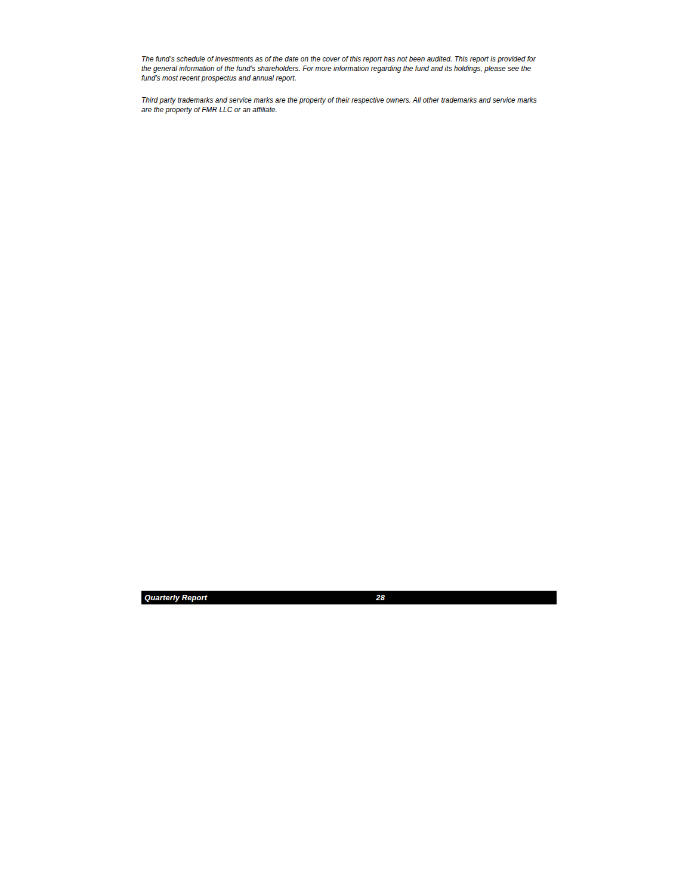The fund’s schedule of investments as of the date on the cover of this report has not been audited. This report is provided for the general information of the fund’s shareholders. For more information regarding the fund and its holdings, please see the fund’s most recent prospectus and annual report.
Third party trademarks and service marks are the property of their respective owners. All other trademarks and service marks are the property of FMR LLC or an affiliate.
Quarterly Report 28